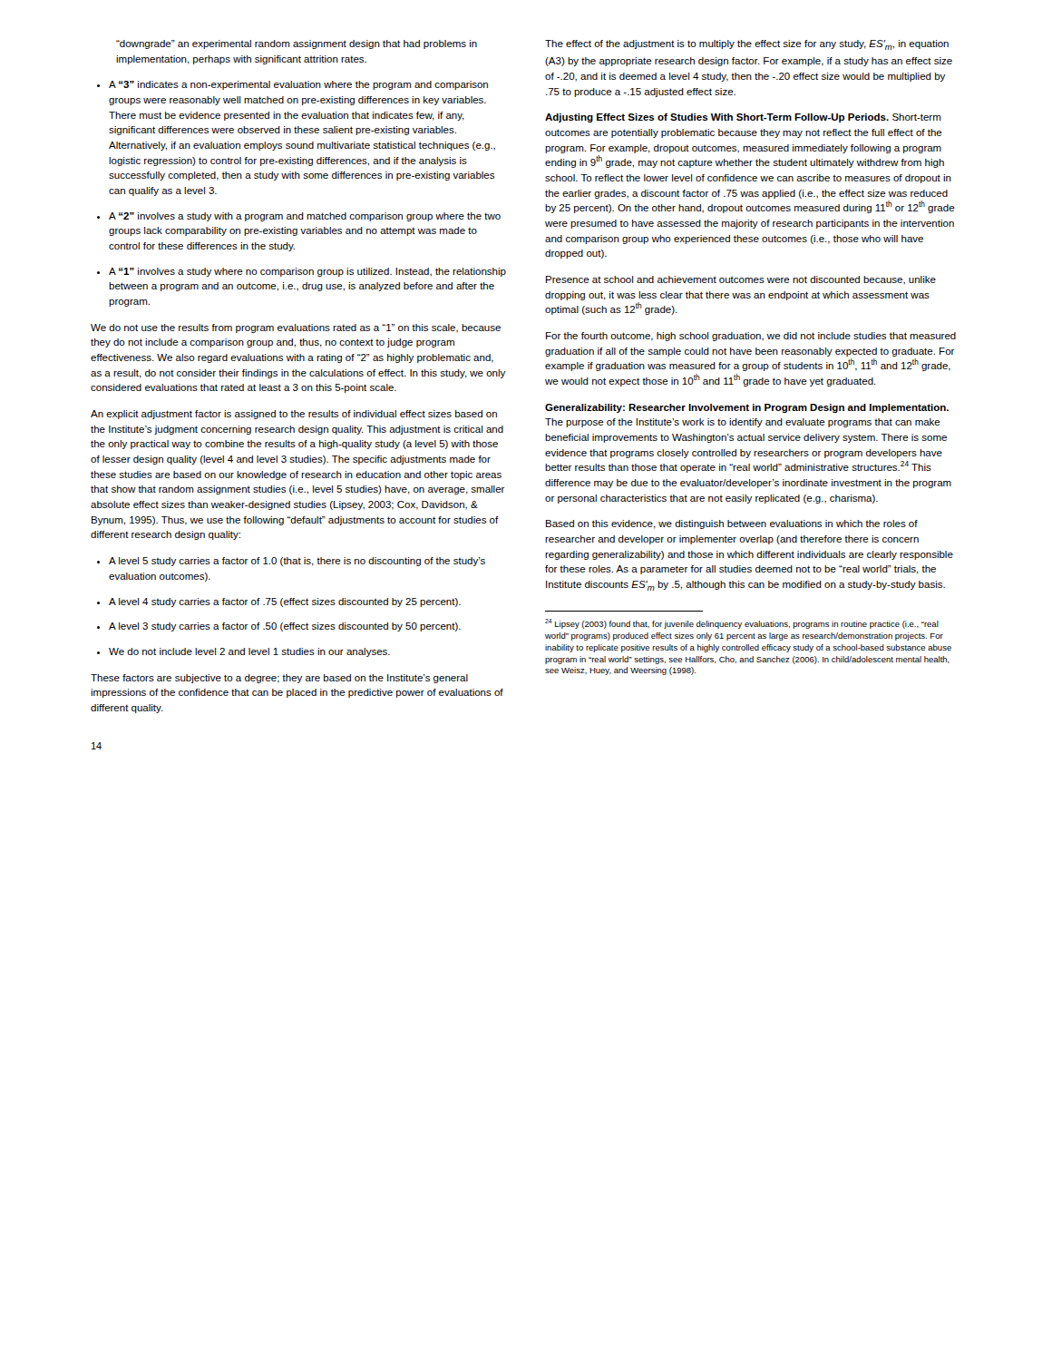“downgrade” an experimental random assignment design that had problems in implementation, perhaps with significant attrition rates.
A “3” indicates a non-experimental evaluation where the program and comparison groups were reasonably well matched on pre-existing differences in key variables. There must be evidence presented in the evaluation that indicates few, if any, significant differences were observed in these salient pre-existing variables. Alternatively, if an evaluation employs sound multivariate statistical techniques (e.g., logistic regression) to control for pre-existing differences, and if the analysis is successfully completed, then a study with some differences in pre-existing variables can qualify as a level 3.
A “2” involves a study with a program and matched comparison group where the two groups lack comparability on pre-existing variables and no attempt was made to control for these differences in the study.
A “1” involves a study where no comparison group is utilized. Instead, the relationship between a program and an outcome, i.e., drug use, is analyzed before and after the program.
We do not use the results from program evaluations rated as a “1” on this scale, because they do not include a comparison group and, thus, no context to judge program effectiveness. We also regard evaluations with a rating of “2” as highly problematic and, as a result, do not consider their findings in the calculations of effect. In this study, we only considered evaluations that rated at least a 3 on this 5-point scale.
An explicit adjustment factor is assigned to the results of individual effect sizes based on the Institute’s judgment concerning research design quality. This adjustment is critical and the only practical way to combine the results of a high-quality study (a level 5) with those of lesser design quality (level 4 and level 3 studies). The specific adjustments made for these studies are based on our knowledge of research in education and other topic areas that show that random assignment studies (i.e., level 5 studies) have, on average, smaller absolute effect sizes than weaker-designed studies (Lipsey, 2003; Cox, Davidson, & Bynum, 1995). Thus, we use the following “default” adjustments to account for studies of different research design quality:
A level 5 study carries a factor of 1.0 (that is, there is no discounting of the study’s evaluation outcomes).
A level 4 study carries a factor of .75 (effect sizes discounted by 25 percent).
A level 3 study carries a factor of .50 (effect sizes discounted by 50 percent).
We do not include level 2 and level 1 studies in our analyses.
These factors are subjective to a degree; they are based on the Institute’s general impressions of the confidence that can be placed in the predictive power of evaluations of different quality.
14
The effect of the adjustment is to multiply the effect size for any study, ES′m, in equation (A3) by the appropriate research design factor. For example, if a study has an effect size of -.20, and it is deemed a level 4 study, then the -.20 effect size would be multiplied by .75 to produce a -.15 adjusted effect size.
Adjusting Effect Sizes of Studies With Short-Term Follow-Up Periods. Short-term outcomes are potentially problematic because they may not reflect the full effect of the program. For example, dropout outcomes, measured immediately following a program ending in 9th grade, may not capture whether the student ultimately withdrew from high school. To reflect the lower level of confidence we can ascribe to measures of dropout in the earlier grades, a discount factor of .75 was applied (i.e., the effect size was reduced by 25 percent). On the other hand, dropout outcomes measured during 11th or 12th grade were presumed to have assessed the majority of research participants in the intervention and comparison group who experienced these outcomes (i.e., those who will have dropped out).
Presence at school and achievement outcomes were not discounted because, unlike dropping out, it was less clear that there was an endpoint at which assessment was optimal (such as 12th grade).
For the fourth outcome, high school graduation, we did not include studies that measured graduation if all of the sample could not have been reasonably expected to graduate. For example if graduation was measured for a group of students in 10th, 11th and 12th grade, we would not expect those in 10th and 11th grade to have yet graduated.
Generalizability: Researcher Involvement in Program Design and Implementation. The purpose of the Institute’s work is to identify and evaluate programs that can make beneficial improvements to Washington’s actual service delivery system. There is some evidence that programs closely controlled by researchers or program developers have better results than those that operate in “real world” administrative structures.24 This difference may be due to the evaluator/developer’s inordinate investment in the program or personal characteristics that are not easily replicated (e.g., charisma).
Based on this evidence, we distinguish between evaluations in which the roles of researcher and developer or implementer overlap (and therefore there is concern regarding generalizability) and those in which different individuals are clearly responsible for these roles. As a parameter for all studies deemed not to be “real world” trials, the Institute discounts ES′m by .5, although this can be modified on a study-by-study basis.
24 Lipsey (2003) found that, for juvenile delinquency evaluations, programs in routine practice (i.e., “real world” programs) produced effect sizes only 61 percent as large as research/demonstration projects. For inability to replicate positive results of a highly controlled efficacy study of a school-based substance abuse program in “real world” settings, see Hallfors, Cho, and Sanchez (2006). In child/adolescent mental health, see Weisz, Huey, and Weersing (1998).